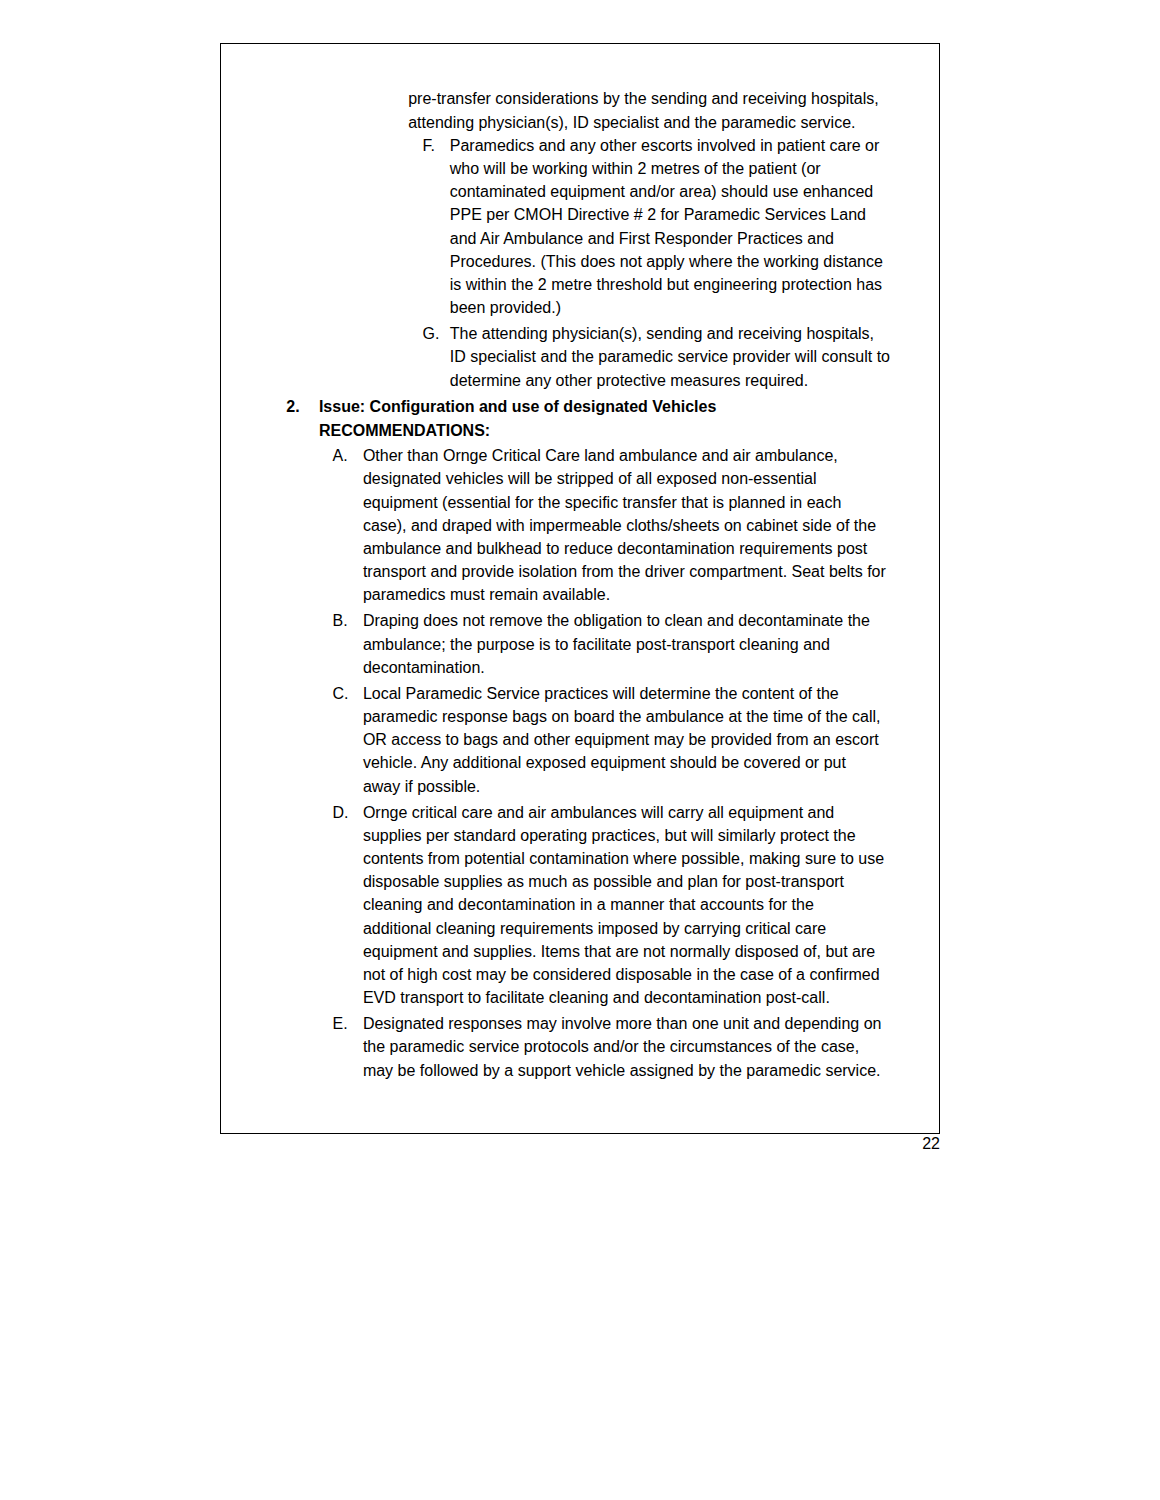pre-transfer considerations by the sending and receiving hospitals, attending physician(s), ID specialist and the paramedic service.
F. Paramedics and any other escorts involved in patient care or who will be working within 2 metres of the patient (or contaminated equipment and/or area) should use enhanced PPE per CMOH Directive # 2 for Paramedic Services Land and Air Ambulance and First Responder Practices and Procedures. (This does not apply where the working distance is within the 2 metre threshold but engineering protection has been provided.)
G. The attending physician(s), sending and receiving hospitals, ID specialist and the paramedic service provider will consult to determine any other protective measures required.
2.
Issue: Configuration and use of designated Vehicles
RECOMMENDATIONS:
A. Other than Ornge Critical Care land ambulance and air ambulance, designated vehicles will be stripped of all exposed non-essential equipment (essential for the specific transfer that is planned in each case), and draped with impermeable cloths/sheets on cabinet side of the ambulance and bulkhead to reduce decontamination requirements post transport and provide isolation from the driver compartment. Seat belts for paramedics must remain available.
B. Draping does not remove the obligation to clean and decontaminate the ambulance; the purpose is to facilitate post-transport cleaning and decontamination.
C. Local Paramedic Service practices will determine the content of the paramedic response bags on board the ambulance at the time of the call, OR access to bags and other equipment may be provided from an escort vehicle. Any additional exposed equipment should be covered or put away if possible.
D. Ornge critical care and air ambulances will carry all equipment and supplies per standard operating practices, but will similarly protect the contents from potential contamination where possible, making sure to use disposable supplies as much as possible and plan for post-transport cleaning and decontamination in a manner that accounts for the additional cleaning requirements imposed by carrying critical care equipment and supplies. Items that are not normally disposed of, but are not of high cost may be considered disposable in the case of a confirmed EVD transport to facilitate cleaning and decontamination post-call.
E. Designated responses may involve more than one unit and depending on the paramedic service protocols and/or the circumstances of the case, may be followed by a support vehicle assigned by the paramedic service.
22